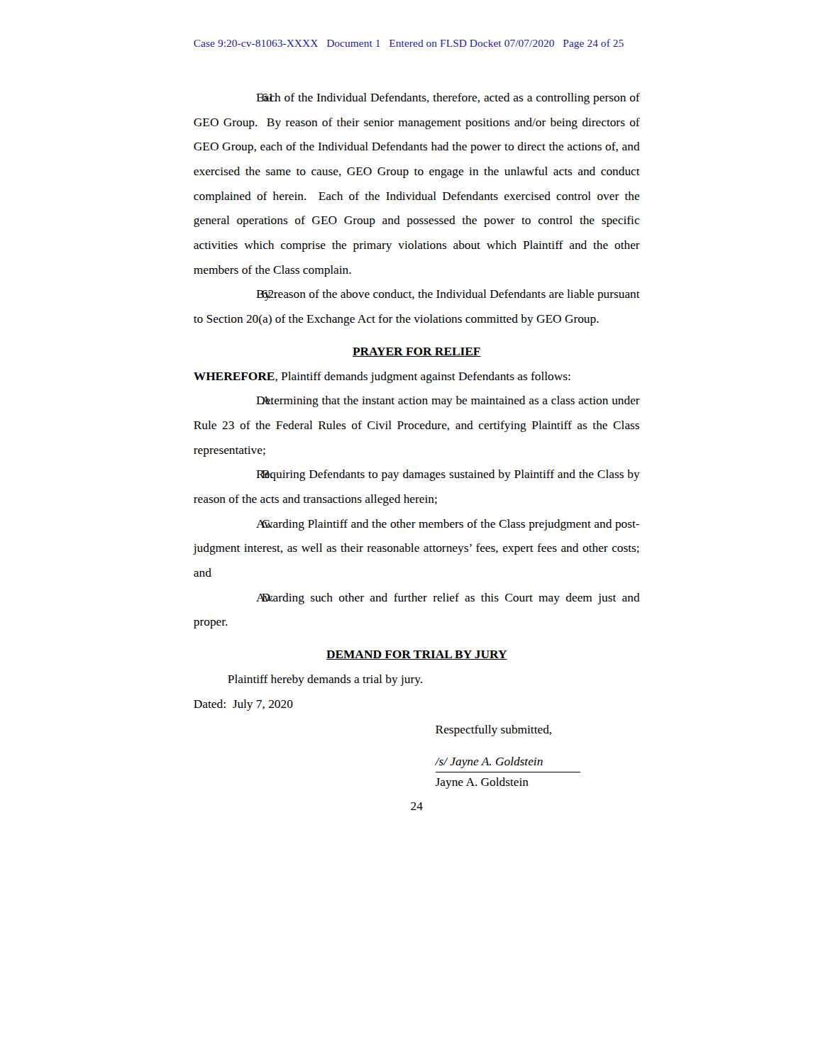Case 9:20-cv-81063-XXXX Document 1 Entered on FLSD Docket 07/07/2020 Page 24 of 25
61. Each of the Individual Defendants, therefore, acted as a controlling person of GEO Group. By reason of their senior management positions and/or being directors of GEO Group, each of the Individual Defendants had the power to direct the actions of, and exercised the same to cause, GEO Group to engage in the unlawful acts and conduct complained of herein. Each of the Individual Defendants exercised control over the general operations of GEO Group and possessed the power to control the specific activities which comprise the primary violations about which Plaintiff and the other members of the Class complain.
62. By reason of the above conduct, the Individual Defendants are liable pursuant to Section 20(a) of the Exchange Act for the violations committed by GEO Group.
PRAYER FOR RELIEF
WHEREFORE, Plaintiff demands judgment against Defendants as follows:
A. Determining that the instant action may be maintained as a class action under Rule 23 of the Federal Rules of Civil Procedure, and certifying Plaintiff as the Class representative;
B. Requiring Defendants to pay damages sustained by Plaintiff and the Class by reason of the acts and transactions alleged herein;
C. Awarding Plaintiff and the other members of the Class prejudgment and post-judgment interest, as well as their reasonable attorneys’ fees, expert fees and other costs; and
D. Awarding such other and further relief as this Court may deem just and proper.
DEMAND FOR TRIAL BY JURY
Plaintiff hereby demands a trial by jury.
Dated: July 7, 2020
Respectfully submitted,
/s/ Jayne A. Goldstein
Jayne A. Goldstein
24